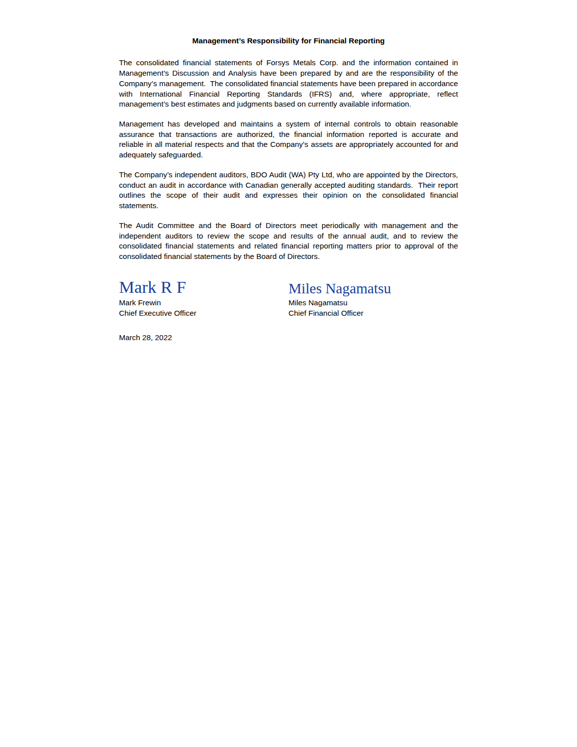Management’s Responsibility for Financial Reporting
The consolidated financial statements of Forsys Metals Corp. and the information contained in Management’s Discussion and Analysis have been prepared by and are the responsibility of the Company’s management. The consolidated financial statements have been prepared in accordance with International Financial Reporting Standards (IFRS) and, where appropriate, reflect management’s best estimates and judgments based on currently available information.
Management has developed and maintains a system of internal controls to obtain reasonable assurance that transactions are authorized, the financial information reported is accurate and reliable in all material respects and that the Company’s assets are appropriately accounted for and adequately safeguarded.
The Company’s independent auditors, BDO Audit (WA) Pty Ltd, who are appointed by the Directors, conduct an audit in accordance with Canadian generally accepted auditing standards. Their report outlines the scope of their audit and expresses their opinion on the consolidated financial statements.
The Audit Committee and the Board of Directors meet periodically with management and the independent auditors to review the scope and results of the annual audit, and to review the consolidated financial statements and related financial reporting matters prior to approval of the consolidated financial statements by the Board of Directors.
| Mark R F Mark Frewin Chief Executive Officer | Miles Nagamatsu Miles Nagamatsu Chief Financial Officer |
March 28, 2022